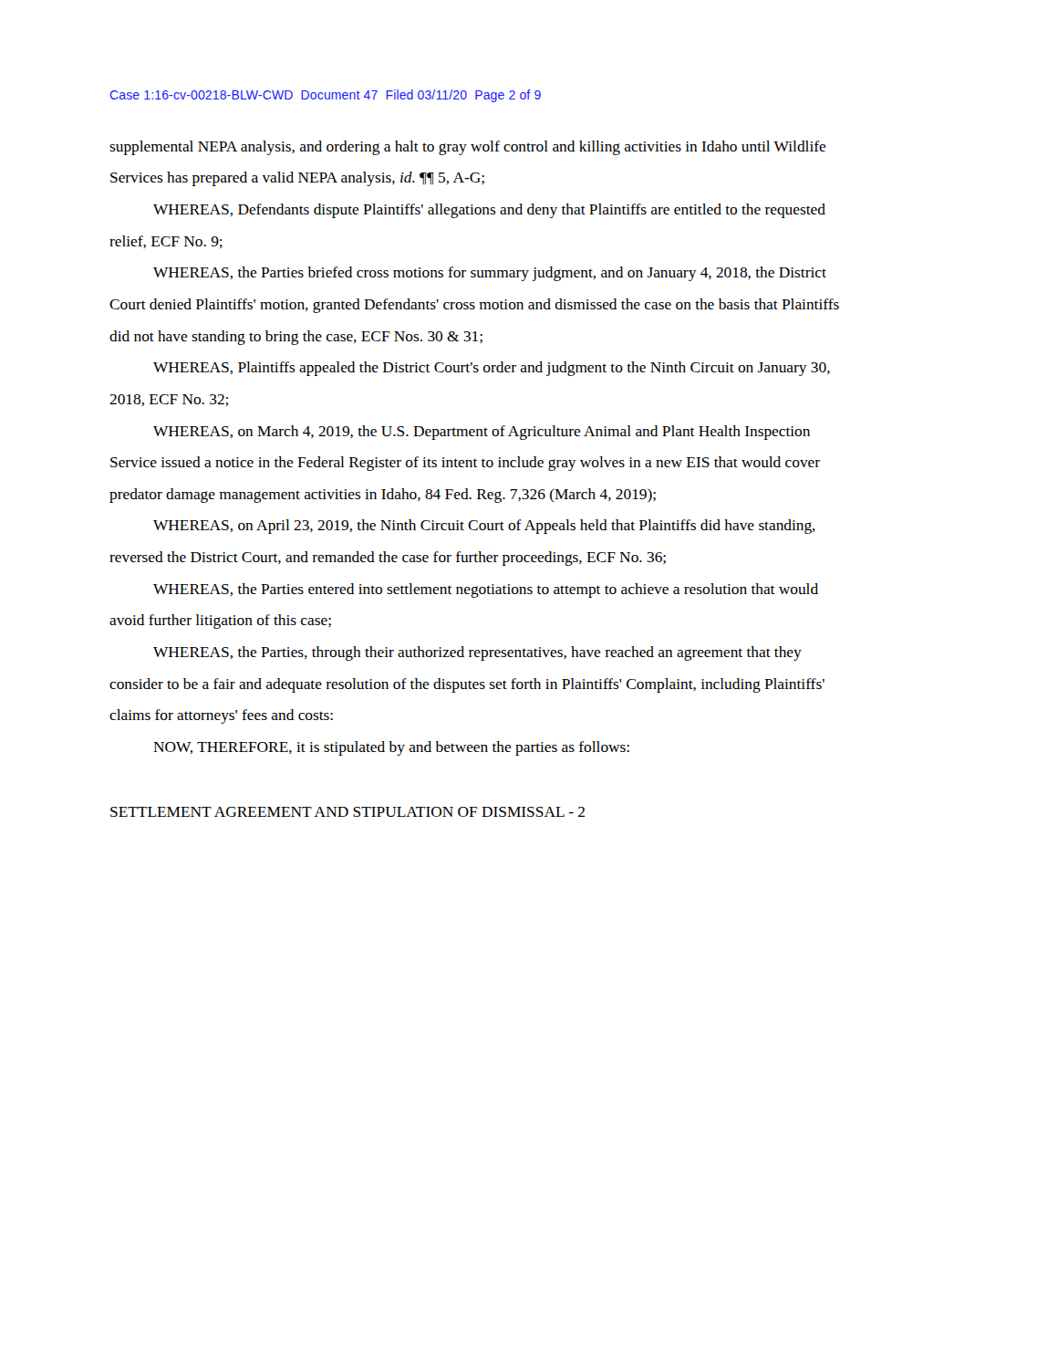Case 1:16-cv-00218-BLW-CWD Document 47 Filed 03/11/20 Page 2 of 9
supplemental NEPA analysis, and ordering a halt to gray wolf control and killing activities in Idaho until Wildlife Services has prepared a valid NEPA analysis, id. ¶¶ 5, A-G;
WHEREAS, Defendants dispute Plaintiffs' allegations and deny that Plaintiffs are entitled to the requested relief, ECF No. 9;
WHEREAS, the Parties briefed cross motions for summary judgment, and on January 4, 2018, the District Court denied Plaintiffs' motion, granted Defendants' cross motion and dismissed the case on the basis that Plaintiffs did not have standing to bring the case, ECF Nos. 30 & 31;
WHEREAS, Plaintiffs appealed the District Court's order and judgment to the Ninth Circuit on January 30, 2018, ECF No. 32;
WHEREAS, on March 4, 2019, the U.S. Department of Agriculture Animal and Plant Health Inspection Service issued a notice in the Federal Register of its intent to include gray wolves in a new EIS that would cover predator damage management activities in Idaho, 84 Fed. Reg. 7,326 (March 4, 2019);
WHEREAS, on April 23, 2019, the Ninth Circuit Court of Appeals held that Plaintiffs did have standing, reversed the District Court, and remanded the case for further proceedings, ECF No. 36;
WHEREAS, the Parties entered into settlement negotiations to attempt to achieve a resolution that would avoid further litigation of this case;
WHEREAS, the Parties, through their authorized representatives, have reached an agreement that they consider to be a fair and adequate resolution of the disputes set forth in Plaintiffs' Complaint, including Plaintiffs' claims for attorneys' fees and costs:
NOW, THEREFORE, it is stipulated by and between the parties as follows:
SETTLEMENT AGREEMENT AND STIPULATION OF DISMISSAL - 2